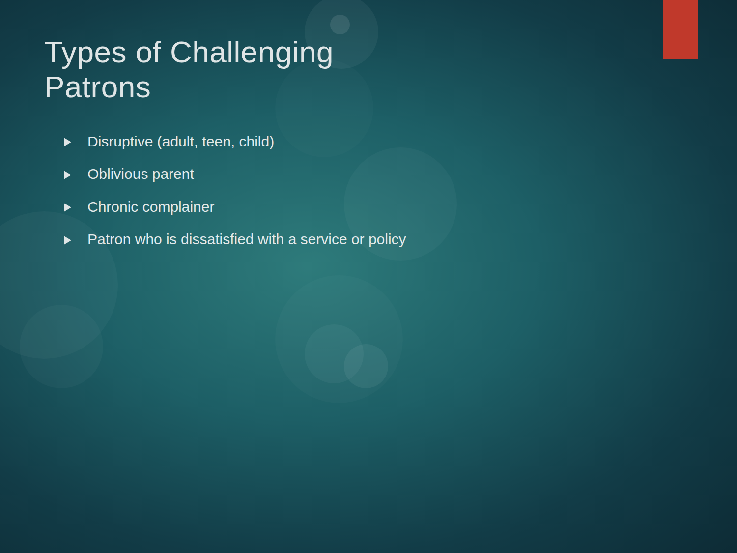Types of Challenging Patrons
Disruptive (adult, teen, child)
Oblivious parent
Chronic complainer
Patron who is dissatisfied with a service or policy